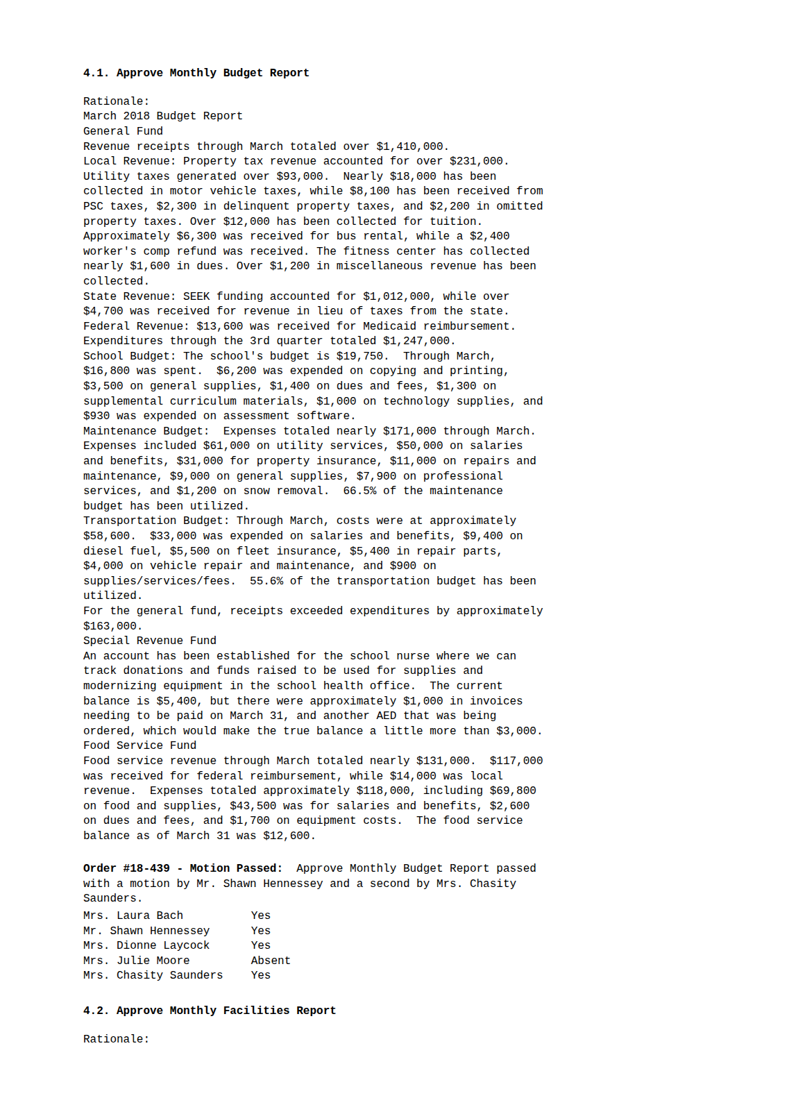4.1. Approve Monthly Budget Report
Rationale: March 2018 Budget Report General Fund Revenue receipts through March totaled over $1,410,000. Local Revenue: Property tax revenue accounted for over $231,000. Utility taxes generated over $93,000. Nearly $18,000 has been collected in motor vehicle taxes, while $8,100 has been received from PSC taxes, $2,300 in delinquent property taxes, and $2,200 in omitted property taxes. Over $12,000 has been collected for tuition. Approximately $6,300 was received for bus rental, while a $2,400 worker's comp refund was received. The fitness center has collected nearly $1,600 in dues. Over $1,200 in miscellaneous revenue has been collected. State Revenue: SEEK funding accounted for $1,012,000, while over $4,700 was received for revenue in lieu of taxes from the state. Federal Revenue: $13,600 was received for Medicaid reimbursement. Expenditures through the 3rd quarter totaled $1,247,000. School Budget: The school's budget is $19,750. Through March, $16,800 was spent. $6,200 was expended on copying and printing, $3,500 on general supplies, $1,400 on dues and fees, $1,300 on supplemental curriculum materials, $1,000 on technology supplies, and $930 was expended on assessment software. Maintenance Budget: Expenses totaled nearly $171,000 through March. Expenses included $61,000 on utility services, $50,000 on salaries and benefits, $31,000 for property insurance, $11,000 on repairs and maintenance, $9,000 on general supplies, $7,900 on professional services, and $1,200 on snow removal. 66.5% of the maintenance budget has been utilized. Transportation Budget: Through March, costs were at approximately $58,600. $33,000 was expended on salaries and benefits, $9,400 on diesel fuel, $5,500 on fleet insurance, $5,400 in repair parts, $4,000 on vehicle repair and maintenance, and $900 on supplies/services/fees. 55.6% of the transportation budget has been utilized. For the general fund, receipts exceeded expenditures by approximately $163,000. Special Revenue Fund An account has been established for the school nurse where we can track donations and funds raised to be used for supplies and modernizing equipment in the school health office. The current balance is $5,400, but there were approximately $1,000 in invoices needing to be paid on March 31, and another AED that was being ordered, which would make the true balance a little more than $3,000. Food Service Fund Food service revenue through March totaled nearly $131,000. $117,000 was received for federal reimbursement, while $14,000 was local revenue. Expenses totaled approximately $118,000, including $69,800 on food and supplies, $43,500 was for salaries and benefits, $2,600 on dues and fees, and $1,700 on equipment costs. The food service balance as of March 31 was $12,600.
Order #18-439 - Motion Passed: Approve Monthly Budget Report passed with a motion by Mr. Shawn Hennessey and a second by Mrs. Chasity Saunders.
| Mrs. Laura Bach | Yes |
| Mr. Shawn Hennessey | Yes |
| Mrs. Dionne Laycock | Yes |
| Mrs. Julie Moore | Absent |
| Mrs. Chasity Saunders | Yes |
4.2. Approve Monthly Facilities Report
Rationale: